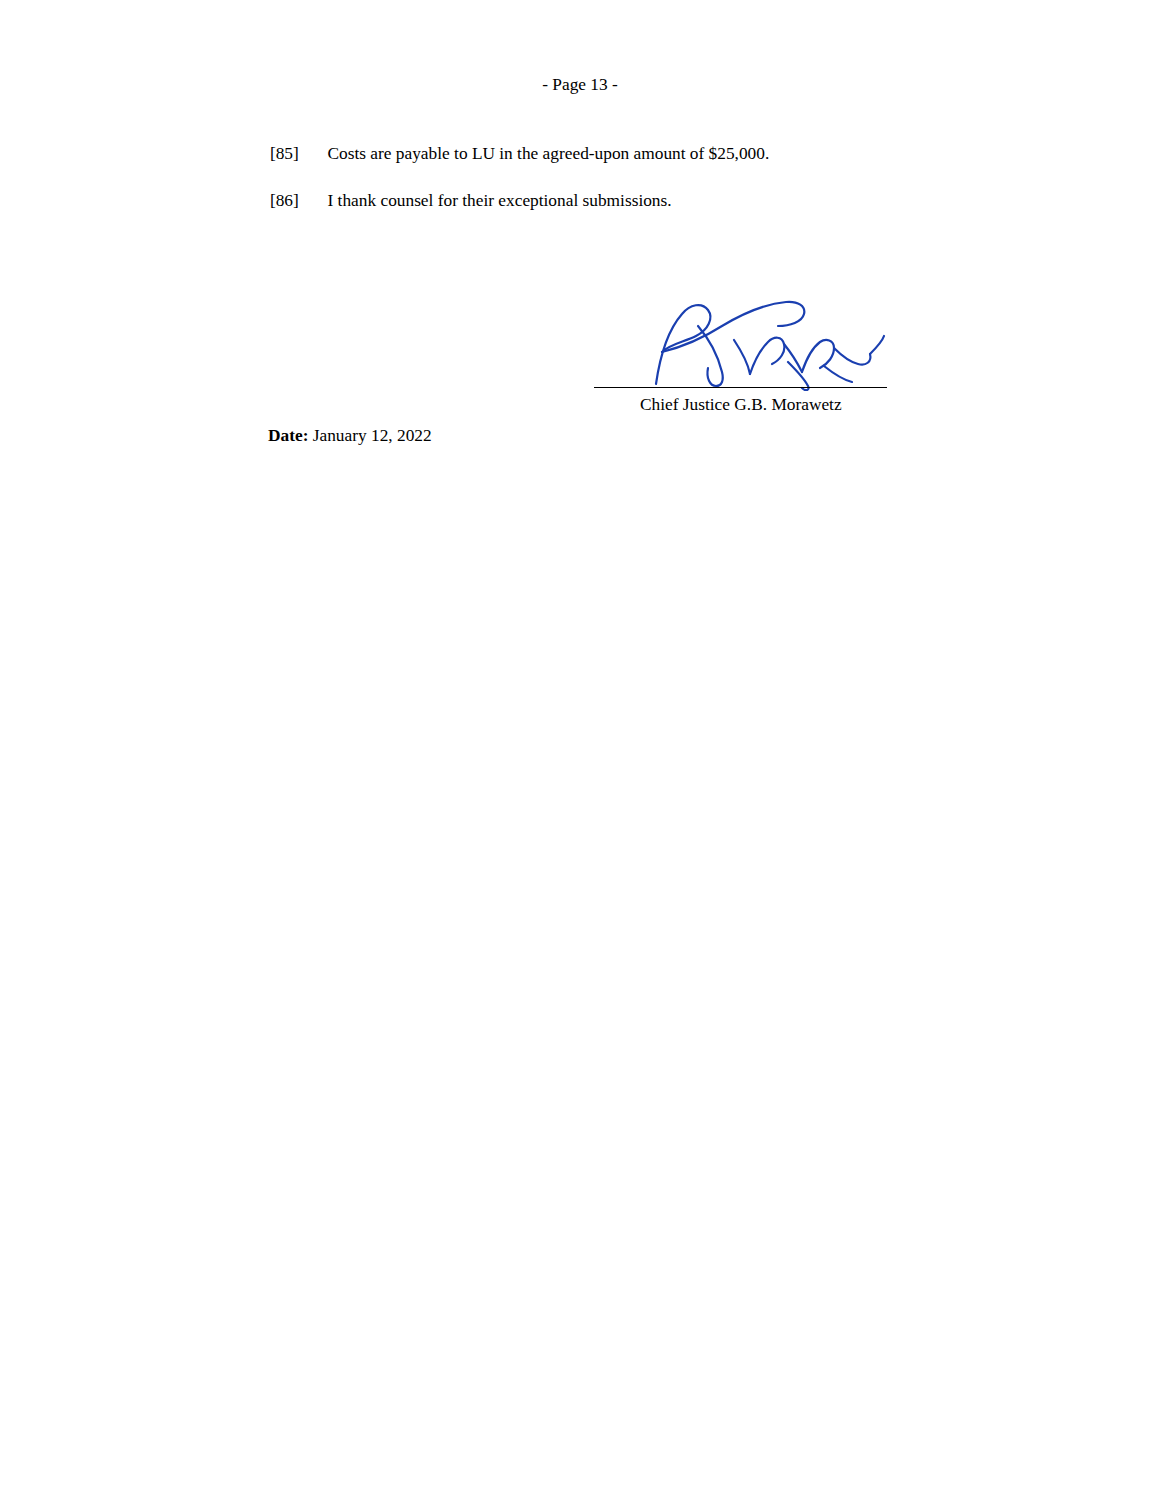- Page 13 -
[85] Costs are payable to LU in the agreed-upon amount of $25,000.
[86] I thank counsel for their exceptional submissions.
Chief Justice G.B. Morawetz
Date: January 12, 2022